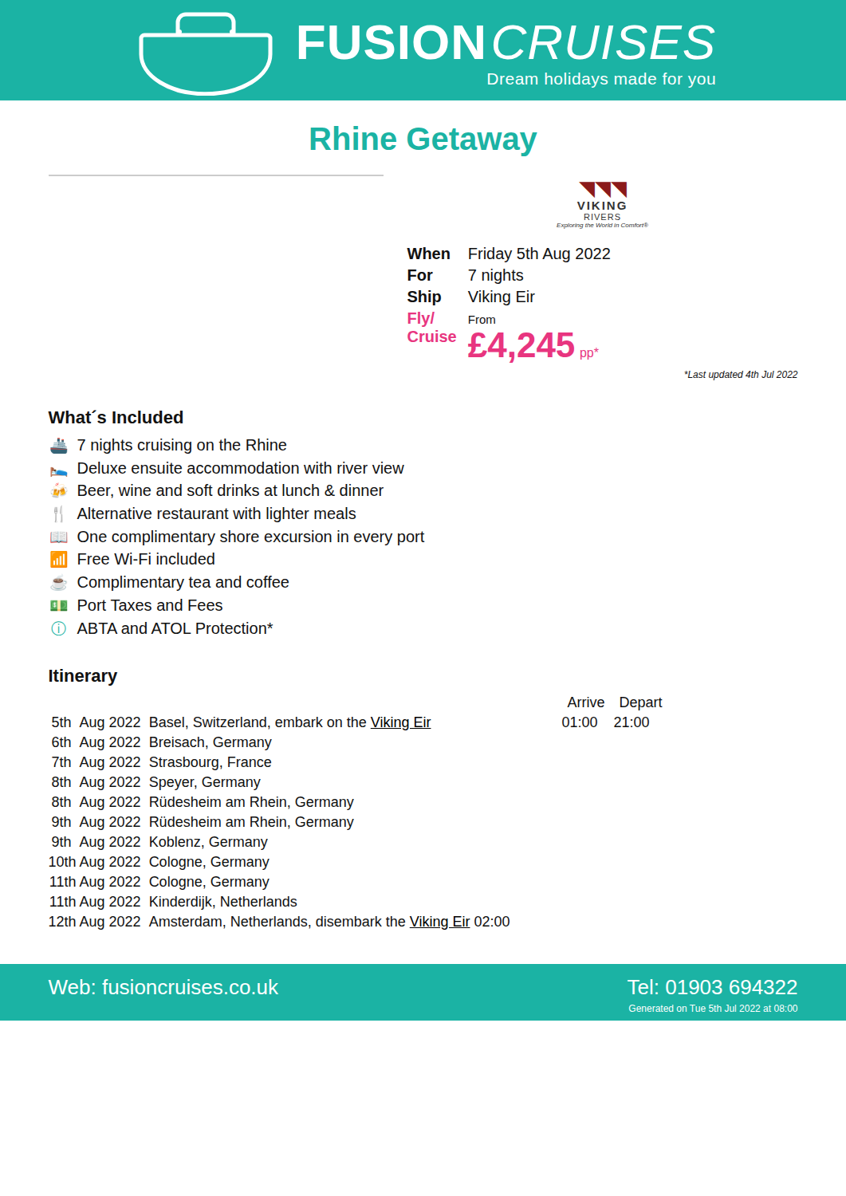FUSION CRUISES
Dream holidays made for you
Rhine Getaway
◥◥◥
VIKING
RIVERS
Exploring the World in Comfort®
| When | Friday 5th Aug 2022 |
| For | 7 nights |
| Ship | Viking Eir |
| Fly/ Cruise | From £4,245 pp* |
*Last updated 4th Jul 2022
What´s Included
🚢7 nights cruising on the Rhine
🛌Deluxe ensuite accommodation with river view
🍻Beer, wine and soft drinks at lunch & dinner
🍴Alternative restaurant with lighter meals
📖One complimentary shore excursion in every port
📶Free Wi-Fi included
☕Complimentary tea and coffee
💵Port Taxes and Fees
ⓘABTA and ATOL Protection*
Itinerary
Arrive Depart
| 5th Aug 2022 | Basel, Switzerland, embark on the Viking Eir | 01:00 | 21:00 |
| 6th Aug 2022 | Breisach, Germany | | |
| 7th Aug 2022 | Strasbourg, France | | |
| 8th Aug 2022 | Speyer, Germany | | |
| 8th Aug 2022 | Rüdesheim am Rhein, Germany | | |
| 9th Aug 2022 | Rüdesheim am Rhein, Germany | | |
| 9th Aug 2022 | Koblenz, Germany | | |
| 10th Aug 2022 | Cologne, Germany | | |
| 11th Aug 2022 | Cologne, Germany | | |
| 11th Aug 2022 | Kinderdijk, Netherlands | | |
| 12th Aug 2022 | Amsterdam, Netherlands, disembark the Viking Eir 02:00 | | |
Web: fusioncruises.co.uk
Tel: 01903 694322
Generated on Tue 5th Jul 2022 at 08:00